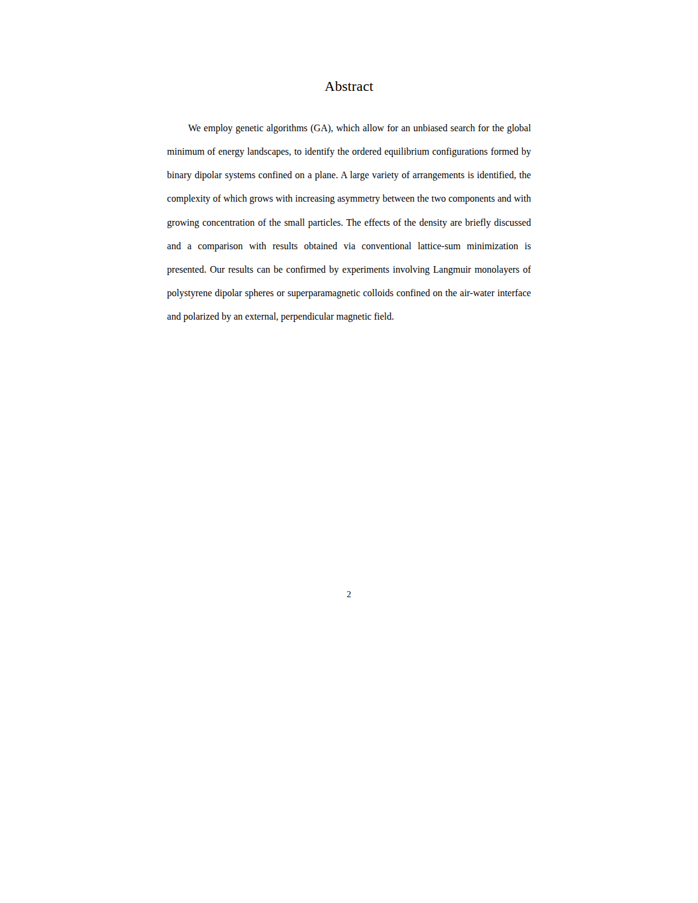Abstract
We employ genetic algorithms (GA), which allow for an unbiased search for the global minimum of energy landscapes, to identify the ordered equilibrium configurations formed by binary dipolar systems confined on a plane. A large variety of arrangements is identified, the complexity of which grows with increasing asymmetry between the two components and with growing concentration of the small particles. The effects of the density are briefly discussed and a comparison with results obtained via conventional lattice-sum minimization is presented. Our results can be confirmed by experiments involving Langmuir monolayers of polystyrene dipolar spheres or superparamagnetic colloids confined on the air-water interface and polarized by an external, perpendicular magnetic field.
2